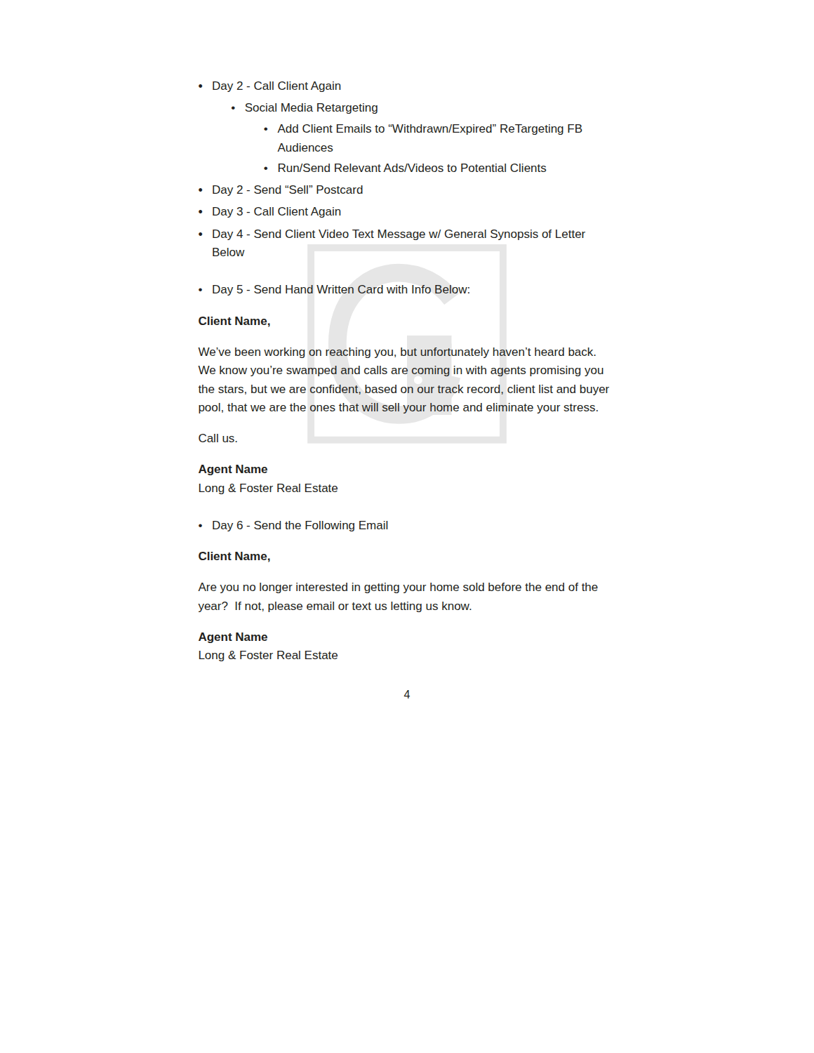Day 2 - Call Client Again
Social Media Retargeting
Add Client Emails to “Withdrawn/Expired” ReTargeting FB Audiences
Run/Send Relevant Ads/Videos to Potential Clients
Day 2 - Send “Sell” Postcard
Day 3 - Call Client Again
Day 4 - Send Client Video Text Message w/ General Synopsis of Letter Below
Day 5 - Send Hand Written Card with Info Below:
Client Name,
We’ve been working on reaching you, but unfortunately haven’t heard back. We know you’re swamped and calls are coming in with agents promising you the stars, but we are confident, based on our track record, client list and buyer pool, that we are the ones that will sell your home and eliminate your stress.
Call us.
Agent Name
Long & Foster Real Estate
Day 6 - Send the Following Email
Client Name,
Are you no longer interested in getting your home sold before the end of the year? If not, please email or text us letting us know.
Agent Name
Long & Foster Real Estate
4